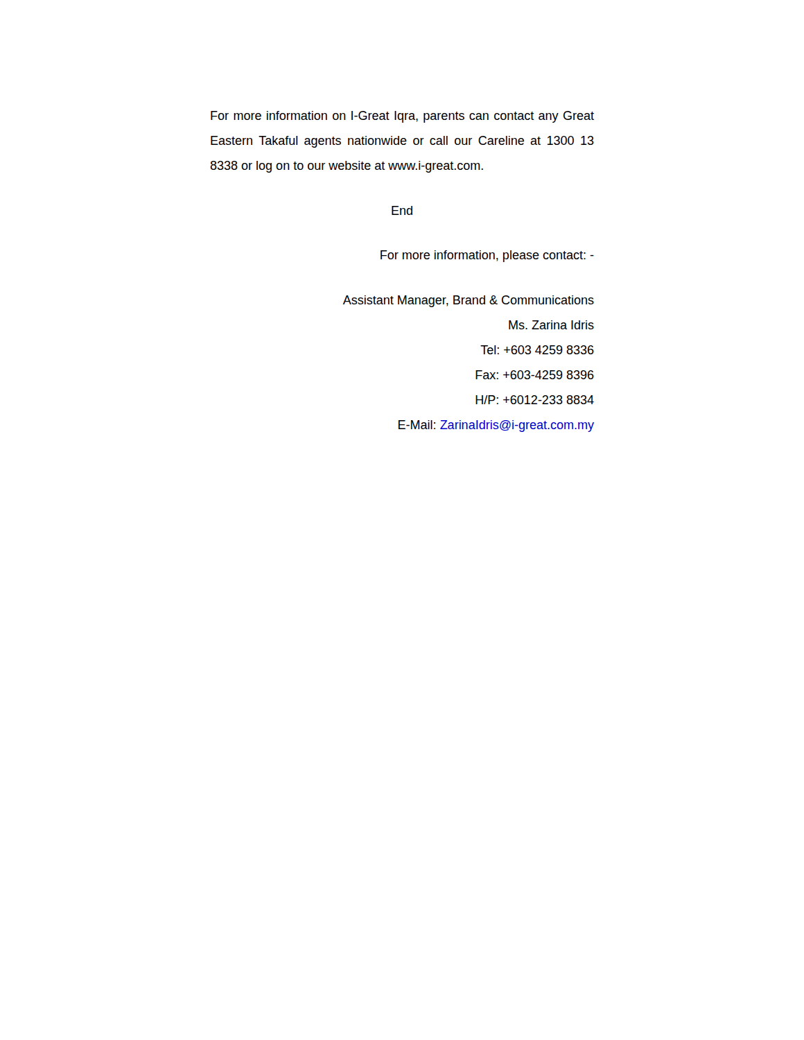For more information on I-Great Iqra, parents can contact any Great Eastern Takaful agents nationwide or call our Careline at 1300 13 8338 or log on to our website at www.i-great.com.
End
For more information, please contact: -
Assistant Manager, Brand & Communications
Ms. Zarina Idris
Tel: +603 4259 8336
Fax: +603-4259 8396
H/P: +6012-233 8834
E-Mail: ZarinaIdris@i-great.com.my